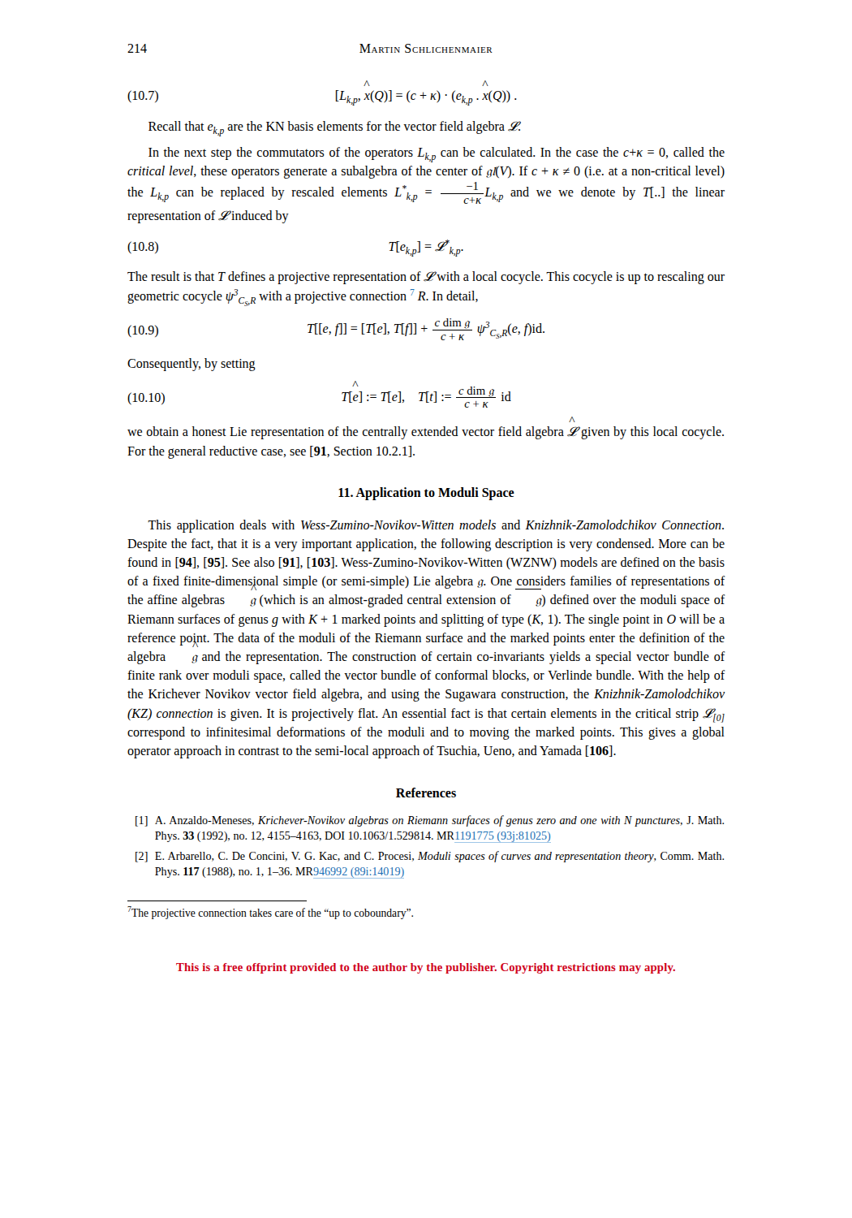214 Martin Schlichenmaier 214
(10.7) [Lk,p, x(Q)] = (c + κ) · (ek,p . x(Q)) .
Recall that ek,p are the KN basis elements for the vector field algebra 𝓛.
In the next step the commutators of the operators Lk,p can be calculated. In the case the c+κ = 0, called the critical level, these operators generate a subalgebra of the center of 𝔤𝔩(V). If c + κ ≠ 0 (i.e. at a non-critical level) the Lk,p can be replaced by rescaled elements L*k,p = −1 c+κ Lk,p and we we denote by T[..] the linear representation of 𝓛 induced by
(10.8) T[ek,p] = 𝓛*k,p.
The result is that T defines a projective representation of 𝓛 with a local cocycle. This cocycle is up to rescaling our geometric cocycle ψ3 CS,R with a projective connection 7 R. In detail,
(10.9) T[[e, f]] = [T[e], T[f]] + c dim 𝔤 c + κ ψ3 CS,R(e, f)id.
Consequently, by setting
(10.10) T[e] := T[e], T[t] := c dim 𝔤 c + κ id
we obtain a honest Lie representation of the centrally extended vector field algebra 𝓛 given by this local cocycle. For the general reductive case, see [91, Section 10.2.1].
11. Application to Moduli Space
This application deals with Wess-Zumino-Novikov-Witten models and Knizhnik-Zamolodchikov Connection. Despite the fact, that it is a very important application, the following description is very condensed. More can be found in [94], [95]. See also [91], [103]. Wess-Zumino-Novikov-Witten (WZNW) models are defined on the basis of a fixed finite-dimensional simple (or semi-simple) Lie algebra 𝔤. One considers families of representations of the affine algebras 𝔤 (which is an almost-graded central extension of 𝔤) defined over the moduli space of Riemann surfaces of genus g with K + 1 marked points and splitting of type (K, 1). The single point in O will be a reference point. The data of the moduli of the Riemann surface and the marked points enter the definition of the algebra 𝔤 and the representation. The construction of certain co-invariants yields a special vector bundle of finite rank over moduli space, called the vector bundle of conformal blocks, or Verlinde bundle. With the help of the Krichever Novikov vector field algebra, and using the Sugawara construction, the Knizhnik-Zamolodchikov (KZ) connection is given. It is projectively flat. An essential fact is that certain elements in the critical strip 𝓛[0] correspond to infinitesimal deformations of the moduli and to moving the marked points. This gives a global operator approach in contrast to the semi-local approach of Tsuchia, Ueno, and Yamada [106].
References
[1] A. Anzaldo-Meneses, Krichever-Novikov algebras on Riemann surfaces of genus zero and one with N punctures, J. Math. Phys. 33 (1992), no. 12, 4155–4163, DOI 10.1063/1.529814. MR1191775 (93j:81025)
[2] E. Arbarello, C. De Concini, V. G. Kac, and C. Procesi, Moduli spaces of curves and representation theory, Comm. Math. Phys. 117 (1988), no. 1, 1–36. MR946992 (89i:14019)
7The projective connection takes care of the “up to coboundary”.
This is a free offprint provided to the author by the publisher. Copyright restrictions may apply.